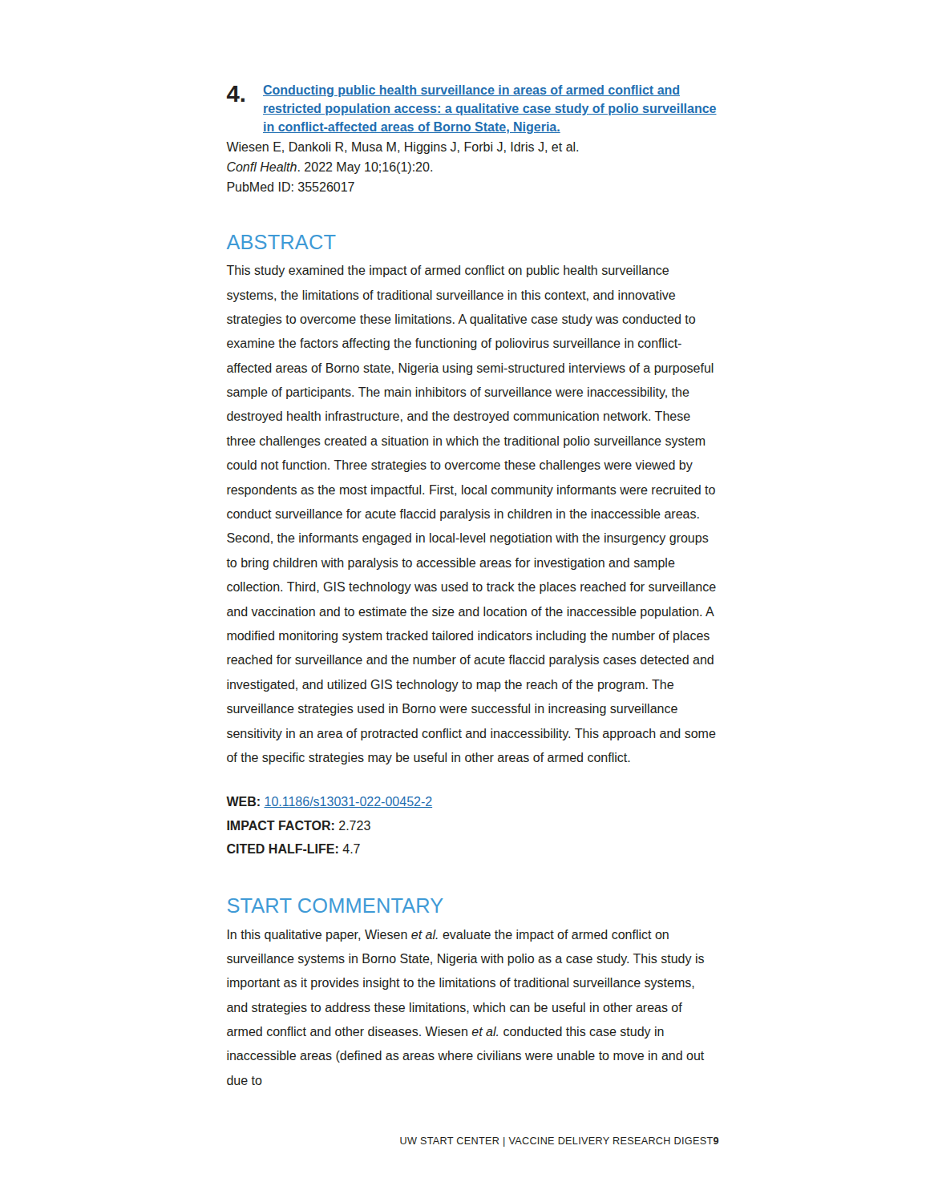4.
Conducting public health surveillance in areas of armed conflict and restricted population access: a qualitative case study of polio surveillance in conflict-affected areas of Borno State, Nigeria.
Wiesen E, Dankoli R, Musa M, Higgins J, Forbi J, Idris J, et al.
Confl Health. 2022 May 10;16(1):20.
PubMed ID: 35526017
ABSTRACT
This study examined the impact of armed conflict on public health surveillance systems, the limitations of traditional surveillance in this context, and innovative strategies to overcome these limitations. A qualitative case study was conducted to examine the factors affecting the functioning of poliovirus surveillance in conflict-affected areas of Borno state, Nigeria using semi-structured interviews of a purposeful sample of participants. The main inhibitors of surveillance were inaccessibility, the destroyed health infrastructure, and the destroyed communication network. These three challenges created a situation in which the traditional polio surveillance system could not function. Three strategies to overcome these challenges were viewed by respondents as the most impactful. First, local community informants were recruited to conduct surveillance for acute flaccid paralysis in children in the inaccessible areas. Second, the informants engaged in local-level negotiation with the insurgency groups to bring children with paralysis to accessible areas for investigation and sample collection. Third, GIS technology was used to track the places reached for surveillance and vaccination and to estimate the size and location of the inaccessible population. A modified monitoring system tracked tailored indicators including the number of places reached for surveillance and the number of acute flaccid paralysis cases detected and investigated, and utilized GIS technology to map the reach of the program. The surveillance strategies used in Borno were successful in increasing surveillance sensitivity in an area of protracted conflict and inaccessibility. This approach and some of the specific strategies may be useful in other areas of armed conflict.
WEB: 10.1186/s13031-022-00452-2
IMPACT FACTOR: 2.723
CITED HALF-LIFE: 4.7
START COMMENTARY
In this qualitative paper, Wiesen et al. evaluate the impact of armed conflict on surveillance systems in Borno State, Nigeria with polio as a case study. This study is important as it provides insight to the limitations of traditional surveillance systems, and strategies to address these limitations, which can be useful in other areas of armed conflict and other diseases. Wiesen et al. conducted this case study in inaccessible areas (defined as areas where civilians were unable to move in and out due to
UW START CENTER | VACCINE DELIVERY RESEARCH DIGEST9